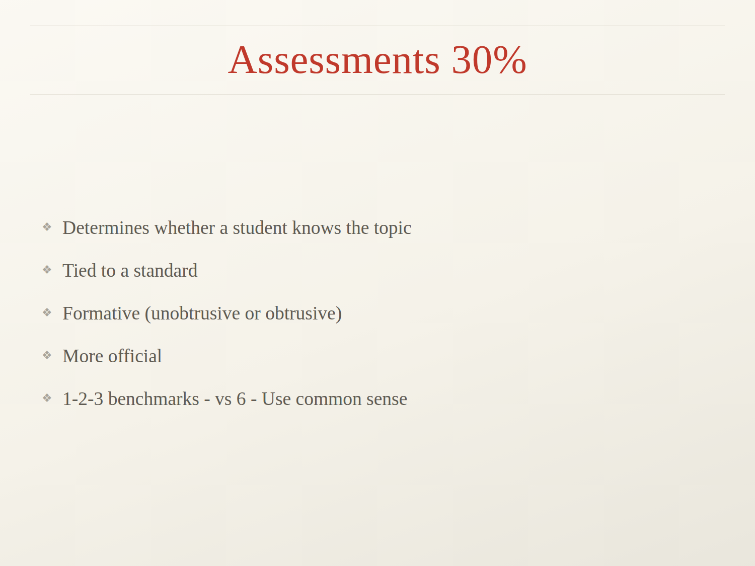Assessments 30%
Determines whether a student knows the topic
Tied to a standard
Formative (unobtrusive or obtrusive)
More official
1-2-3 benchmarks - vs 6 - Use common sense